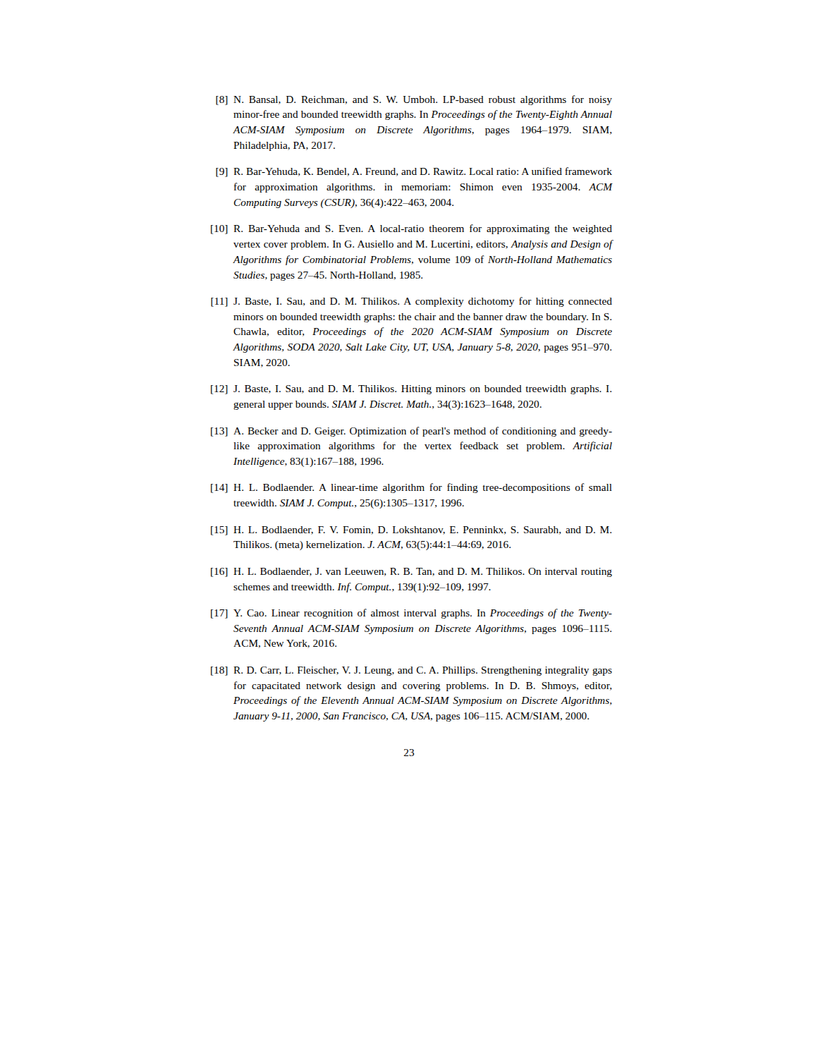[8] N. Bansal, D. Reichman, and S. W. Umboh. LP-based robust algorithms for noisy minor-free and bounded treewidth graphs. In Proceedings of the Twenty-Eighth Annual ACM-SIAM Symposium on Discrete Algorithms, pages 1964–1979. SIAM, Philadelphia, PA, 2017.
[9] R. Bar-Yehuda, K. Bendel, A. Freund, and D. Rawitz. Local ratio: A unified framework for approximation algorithms. in memoriam: Shimon even 1935-2004. ACM Computing Surveys (CSUR), 36(4):422–463, 2004.
[10] R. Bar-Yehuda and S. Even. A local-ratio theorem for approximating the weighted vertex cover problem. In G. Ausiello and M. Lucertini, editors, Analysis and Design of Algorithms for Combinatorial Problems, volume 109 of North-Holland Mathematics Studies, pages 27–45. North-Holland, 1985.
[11] J. Baste, I. Sau, and D. M. Thilikos. A complexity dichotomy for hitting connected minors on bounded treewidth graphs: the chair and the banner draw the boundary. In S. Chawla, editor, Proceedings of the 2020 ACM-SIAM Symposium on Discrete Algorithms, SODA 2020, Salt Lake City, UT, USA, January 5-8, 2020, pages 951–970. SIAM, 2020.
[12] J. Baste, I. Sau, and D. M. Thilikos. Hitting minors on bounded treewidth graphs. I. general upper bounds. SIAM J. Discret. Math., 34(3):1623–1648, 2020.
[13] A. Becker and D. Geiger. Optimization of pearl's method of conditioning and greedy-like approximation algorithms for the vertex feedback set problem. Artificial Intelligence, 83(1):167–188, 1996.
[14] H. L. Bodlaender. A linear-time algorithm for finding tree-decompositions of small treewidth. SIAM J. Comput., 25(6):1305–1317, 1996.
[15] H. L. Bodlaender, F. V. Fomin, D. Lokshtanov, E. Penninkx, S. Saurabh, and D. M. Thilikos. (meta) kernelization. J. ACM, 63(5):44:1–44:69, 2016.
[16] H. L. Bodlaender, J. van Leeuwen, R. B. Tan, and D. M. Thilikos. On interval routing schemes and treewidth. Inf. Comput., 139(1):92–109, 1997.
[17] Y. Cao. Linear recognition of almost interval graphs. In Proceedings of the Twenty-Seventh Annual ACM-SIAM Symposium on Discrete Algorithms, pages 1096–1115. ACM, New York, 2016.
[18] R. D. Carr, L. Fleischer, V. J. Leung, and C. A. Phillips. Strengthening integrality gaps for capacitated network design and covering problems. In D. B. Shmoys, editor, Proceedings of the Eleventh Annual ACM-SIAM Symposium on Discrete Algorithms, January 9-11, 2000, San Francisco, CA, USA, pages 106–115. ACM/SIAM, 2000.
23